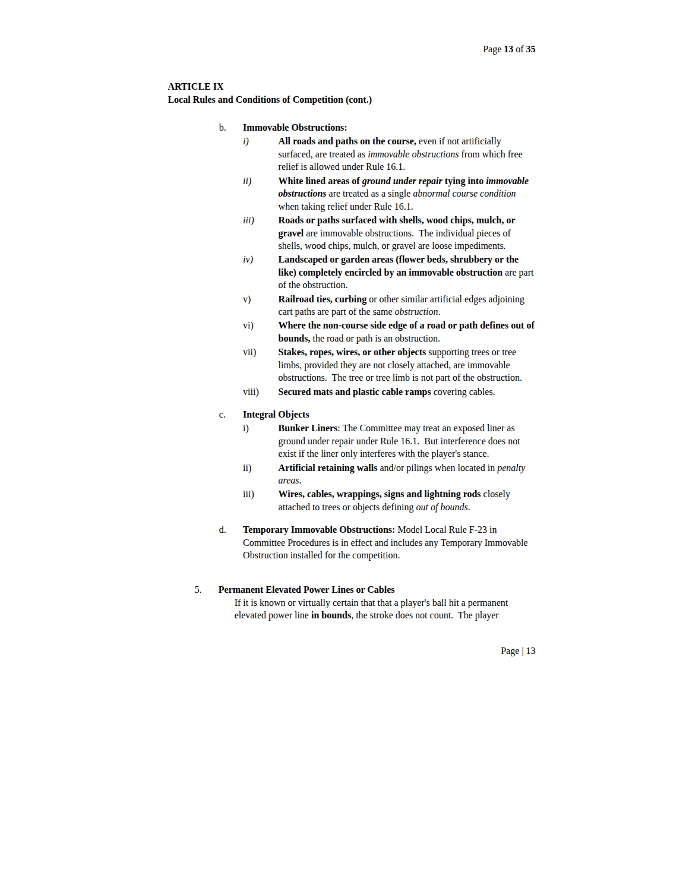Page 13 of 35
ARTICLE IX
Local Rules and Conditions of Competition (cont.)
b. Immovable Obstructions:
i) All roads and paths on the course, even if not artificially surfaced, are treated as immovable obstructions from which free relief is allowed under Rule 16.1.
ii) White lined areas of ground under repair tying into immovable obstructions are treated as a single abnormal course condition when taking relief under Rule 16.1.
iii) Roads or paths surfaced with shells, wood chips, mulch, or gravel are immovable obstructions. The individual pieces of shells, wood chips, mulch, or gravel are loose impediments.
iv) Landscaped or garden areas (flower beds, shrubbery or the like) completely encircled by an immovable obstruction are part of the obstruction.
v) Railroad ties, curbing or other similar artificial edges adjoining cart paths are part of the same obstruction.
vi) Where the non-course side edge of a road or path defines out of bounds, the road or path is an obstruction.
vii) Stakes, ropes, wires, or other objects supporting trees or tree limbs, provided they are not closely attached, are immovable obstructions. The tree or tree limb is not part of the obstruction.
viii) Secured mats and plastic cable ramps covering cables.
c. Integral Objects
i) Bunker Liners: The Committee may treat an exposed liner as ground under repair under Rule 16.1. But interference does not exist if the liner only interferes with the player's stance.
ii) Artificial retaining walls and/or pilings when located in penalty areas.
iii) Wires, cables, wrappings, signs and lightning rods closely attached to trees or objects defining out of bounds.
d. Temporary Immovable Obstructions: Model Local Rule F-23 in Committee Procedures is in effect and includes any Temporary Immovable Obstruction installed for the competition.
5. Permanent Elevated Power Lines or Cables
If it is known or virtually certain that that a player's ball hit a permanent elevated power line in bounds, the stroke does not count. The player
Page | 13